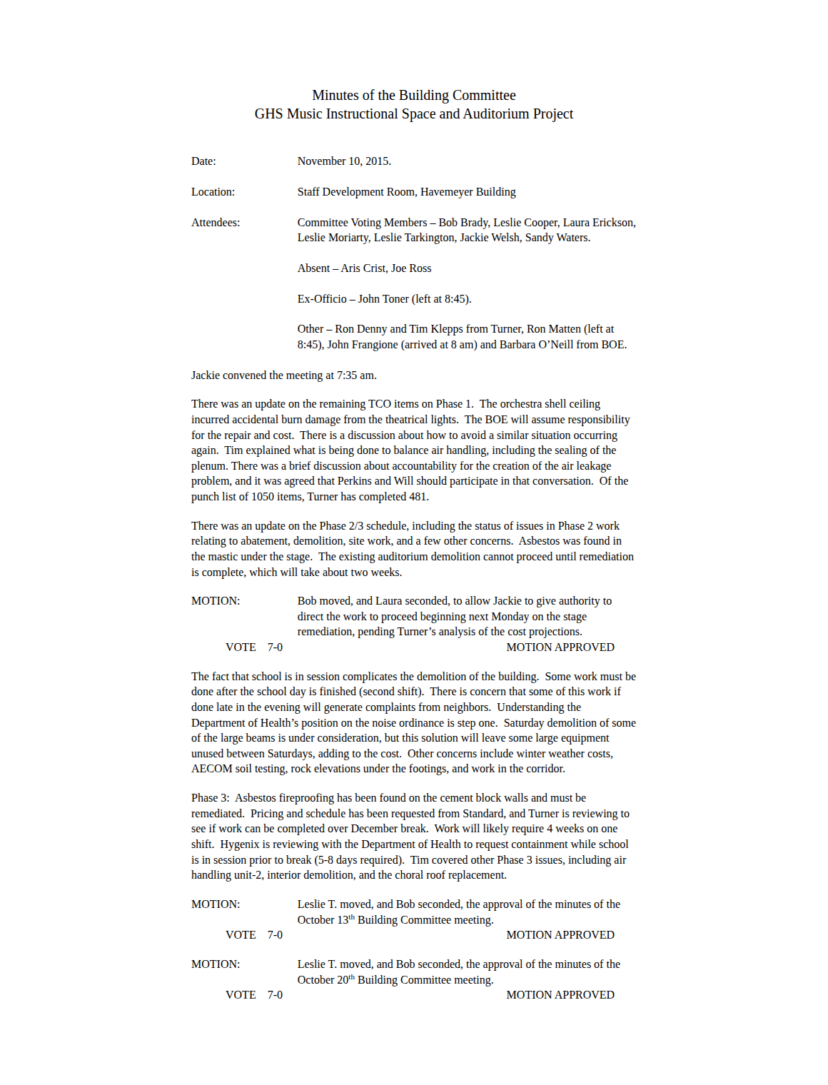Minutes of the Building Committee GHS Music Instructional Space and Auditorium Project
Date:
November 10, 2015.
Location:
Staff Development Room, Havemeyer Building
Attendees:
Committee Voting Members – Bob Brady, Leslie Cooper, Laura Erickson, Leslie Moriarty, Leslie Tarkington, Jackie Welsh, Sandy Waters.
Absent – Aris Crist, Joe Ross
Ex-Officio – John Toner (left at 8:45).
Other – Ron Denny and Tim Klepps from Turner, Ron Matten (left at 8:45), John Frangione (arrived at 8 am) and Barbara O’Neill from BOE.
Jackie convened the meeting at 7:35 am.
There was an update on the remaining TCO items on Phase 1. The orchestra shell ceiling incurred accidental burn damage from the theatrical lights. The BOE will assume responsibility for the repair and cost. There is a discussion about how to avoid a similar situation occurring again. Tim explained what is being done to balance air handling, including the sealing of the plenum. There was a brief discussion about accountability for the creation of the air leakage problem, and it was agreed that Perkins and Will should participate in that conversation. Of the punch list of 1050 items, Turner has completed 481.
There was an update on the Phase 2/3 schedule, including the status of issues in Phase 2 work relating to abatement, demolition, site work, and a few other concerns. Asbestos was found in the mastic under the stage. The existing auditorium demolition cannot proceed until remediation is complete, which will take about two weeks.
MOTION:
Bob moved, and Laura seconded, to allow Jackie to give authority to direct the work to proceed beginning next Monday on the stage remediation, pending Turner’s analysis of the cost projections.
VOTE 7-0
MOTION APPROVED
The fact that school is in session complicates the demolition of the building. Some work must be done after the school day is finished (second shift). There is concern that some of this work if done late in the evening will generate complaints from neighbors. Understanding the Department of Health’s position on the noise ordinance is step one. Saturday demolition of some of the large beams is under consideration, but this solution will leave some large equipment unused between Saturdays, adding to the cost. Other concerns include winter weather costs, AECOM soil testing, rock elevations under the footings, and work in the corridor.
Phase 3: Asbestos fireproofing has been found on the cement block walls and must be remediated. Pricing and schedule has been requested from Standard, and Turner is reviewing to see if work can be completed over December break. Work will likely require 4 weeks on one shift. Hygenix is reviewing with the Department of Health to request containment while school is in session prior to break (5-8 days required). Tim covered other Phase 3 issues, including air handling unit-2, interior demolition, and the choral roof replacement.
MOTION:
Leslie T. moved, and Bob seconded, the approval of the minutes of the October 13th Building Committee meeting.
VOTE 7-0
MOTION APPROVED
MOTION:
Leslie T. moved, and Bob seconded, the approval of the minutes of the October 20th Building Committee meeting.
VOTE 7-0
MOTION APPROVED